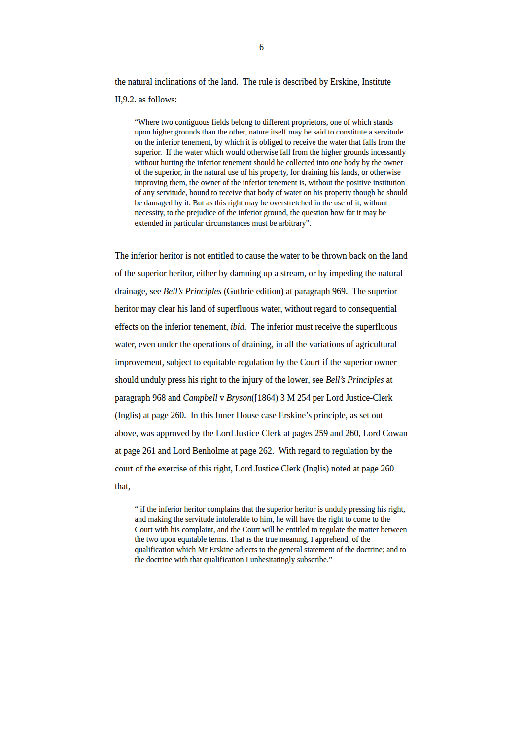6
the natural inclinations of the land. The rule is described by Erskine, Institute II,9.2. as follows:
“Where two contiguous fields belong to different proprietors, one of which stands upon higher grounds than the other, nature itself may be said to constitute a servitude on the inferior tenement, by which it is obliged to receive the water that falls from the superior. If the water which would otherwise fall from the higher grounds incessantly without hurting the inferior tenement should be collected into one body by the owner of the superior, in the natural use of his property, for draining his lands, or otherwise improving them, the owner of the inferior tenement is, without the positive institution of any servitude, bound to receive that body of water on his property though he should be damaged by it. But as this right may be overstretched in the use of it, without necessity, to the prejudice of the inferior ground, the question how far it may be extended in particular circumstances must be arbitrary".
The inferior heritor is not entitled to cause the water to be thrown back on the land of the superior heritor, either by damning up a stream, or by impeding the natural drainage, see Bell’s Principles (Guthrie edition) at paragraph 969. The superior heritor may clear his land of superfluous water, without regard to consequential effects on the inferior tenement, ibid. The inferior must receive the superfluous water, even under the operations of draining, in all the variations of agricultural improvement, subject to equitable regulation by the Court if the superior owner should unduly press his right to the injury of the lower, see Bell’s Principles at paragraph 968 and Campbell v Bryson([1864) 3 M 254 per Lord Justice-Clerk (Inglis) at page 260. In this Inner House case Erskine’s principle, as set out above, was approved by the Lord Justice Clerk at pages 259 and 260, Lord Cowan at page 261 and Lord Benholme at page 262. With regard to regulation by the court of the exercise of this right, Lord Justice Clerk (Inglis) noted at page 260 that,
“ if the inferior heritor complains that the superior heritor is unduly pressing his right, and making the servitude intolerable to him, he will have the right to come to the Court with his complaint, and the Court will be entitled to regulate the matter between the two upon equitable terms. That is the true meaning, I apprehend, of the qualification which Mr Erskine adjects to the general statement of the doctrine; and to the doctrine with that qualification I unhesitatingly subscribe.”